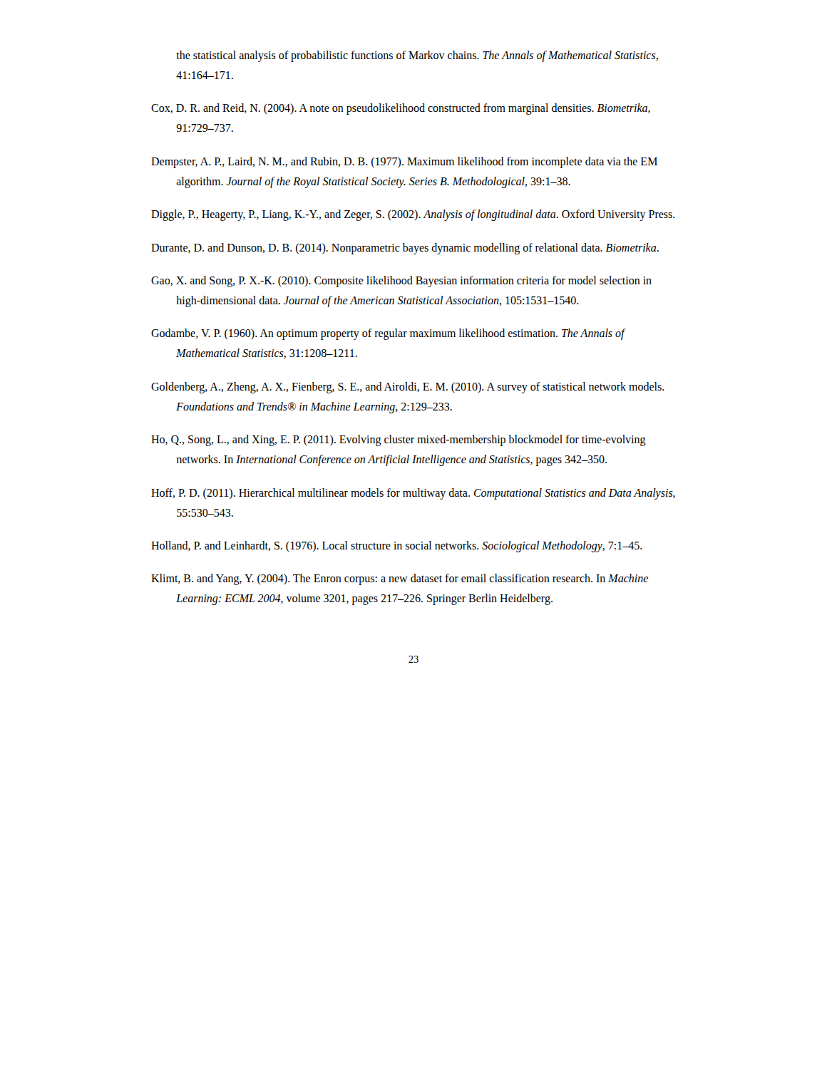the statistical analysis of probabilistic functions of Markov chains. The Annals of Mathematical Statistics, 41:164–171.
Cox, D. R. and Reid, N. (2004). A note on pseudolikelihood constructed from marginal densities. Biometrika, 91:729–737.
Dempster, A. P., Laird, N. M., and Rubin, D. B. (1977). Maximum likelihood from incomplete data via the EM algorithm. Journal of the Royal Statistical Society. Series B. Methodological, 39:1–38.
Diggle, P., Heagerty, P., Liang, K.-Y., and Zeger, S. (2002). Analysis of longitudinal data. Oxford University Press.
Durante, D. and Dunson, D. B. (2014). Nonparametric bayes dynamic modelling of relational data. Biometrika.
Gao, X. and Song, P. X.-K. (2010). Composite likelihood Bayesian information criteria for model selection in high-dimensional data. Journal of the American Statistical Association, 105:1531–1540.
Godambe, V. P. (1960). An optimum property of regular maximum likelihood estimation. The Annals of Mathematical Statistics, 31:1208–1211.
Goldenberg, A., Zheng, A. X., Fienberg, S. E., and Airoldi, E. M. (2010). A survey of statistical network models. Foundations and Trends® in Machine Learning, 2:129–233.
Ho, Q., Song, L., and Xing, E. P. (2011). Evolving cluster mixed-membership blockmodel for time-evolving networks. In International Conference on Artificial Intelligence and Statistics, pages 342–350.
Hoff, P. D. (2011). Hierarchical multilinear models for multiway data. Computational Statistics and Data Analysis, 55:530–543.
Holland, P. and Leinhardt, S. (1976). Local structure in social networks. Sociological Methodology, 7:1–45.
Klimt, B. and Yang, Y. (2004). The Enron corpus: a new dataset for email classification research. In Machine Learning: ECML 2004, volume 3201, pages 217–226. Springer Berlin Heidelberg.
23